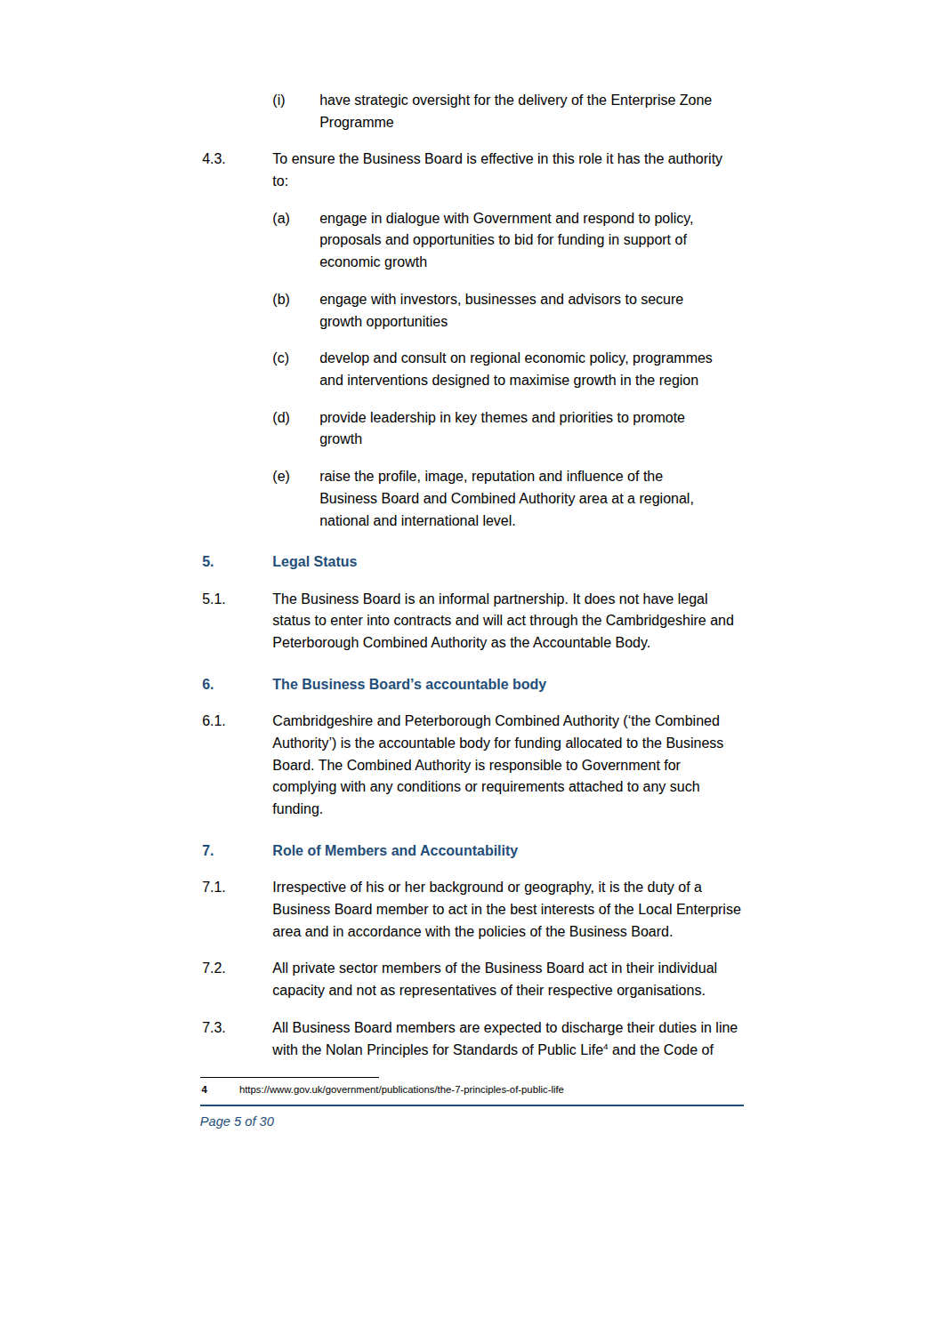(i)
have strategic oversight for the delivery of the Enterprise Zone Programme
4.3.
To ensure the Business Board is effective in this role it has the authority to:
(a)
engage in dialogue with Government and respond to policy, proposals and opportunities to bid for funding in support of economic growth
(b)
engage with investors, businesses and advisors to secure growth opportunities
(c)
develop and consult on regional economic policy, programmes and interventions designed to maximise growth in the region
(d)
provide leadership in key themes and priorities to promote growth
(e)
raise the profile, image, reputation and influence of the Business Board and Combined Authority area at a regional, national and international level.
5. Legal Status
5.1.
The Business Board is an informal partnership. It does not have legal status to enter into contracts and will act through the Cambridgeshire and Peterborough Combined Authority as the Accountable Body.
6. The Business Board’s accountable body
6.1.
Cambridgeshire and Peterborough Combined Authority (‘the Combined Authority’) is the accountable body for funding allocated to the Business Board. The Combined Authority is responsible to Government for complying with any conditions or requirements attached to any such funding.
7. Role of Members and Accountability
7.1.
Irrespective of his or her background or geography, it is the duty of a Business Board member to act in the best interests of the Local Enterprise area and in accordance with the policies of the Business Board.
7.2.
All private sector members of the Business Board act in their individual capacity and not as representatives of their respective organisations.
7.3.
All Business Board members are expected to discharge their duties in line with the Nolan Principles for Standards of Public Life4 and the Code of
4
https://www.gov.uk/government/publications/the-7-principles-of-public-life
Page 5 of 30